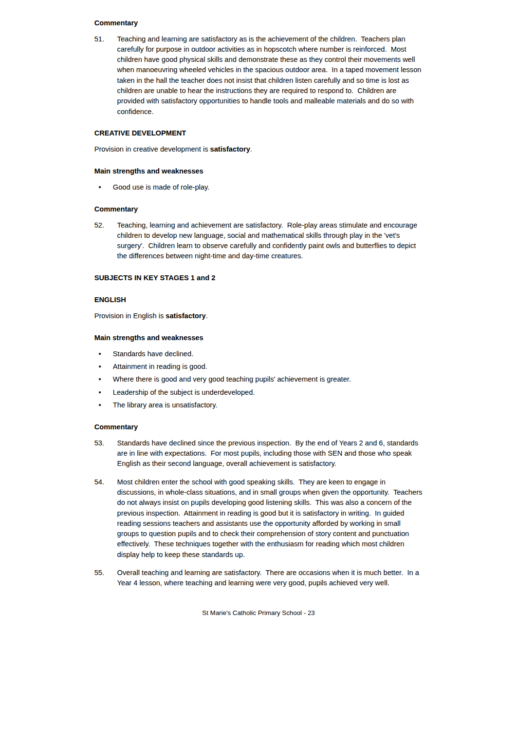Commentary
51. Teaching and learning are satisfactory as is the achievement of the children. Teachers plan carefully for purpose in outdoor activities as in hopscotch where number is reinforced. Most children have good physical skills and demonstrate these as they control their movements well when manoeuvring wheeled vehicles in the spacious outdoor area. In a taped movement lesson taken in the hall the teacher does not insist that children listen carefully and so time is lost as children are unable to hear the instructions they are required to respond to. Children are provided with satisfactory opportunities to handle tools and malleable materials and do so with confidence.
CREATIVE DEVELOPMENT
Provision in creative development is satisfactory.
Main strengths and weaknesses
Good use is made of role-play.
Commentary
52. Teaching, learning and achievement are satisfactory. Role-play areas stimulate and encourage children to develop new language, social and mathematical skills through play in the 'vet's surgery'. Children learn to observe carefully and confidently paint owls and butterflies to depict the differences between night-time and day-time creatures.
SUBJECTS IN KEY STAGES 1 and 2
ENGLISH
Provision in English is satisfactory.
Main strengths and weaknesses
Standards have declined.
Attainment in reading is good.
Where there is good and very good teaching pupils' achievement is greater.
Leadership of the subject is underdeveloped.
The library area is unsatisfactory.
Commentary
53. Standards have declined since the previous inspection. By the end of Years 2 and 6, standards are in line with expectations. For most pupils, including those with SEN and those who speak English as their second language, overall achievement is satisfactory.
54. Most children enter the school with good speaking skills. They are keen to engage in discussions, in whole-class situations, and in small groups when given the opportunity. Teachers do not always insist on pupils developing good listening skills. This was also a concern of the previous inspection. Attainment in reading is good but it is satisfactory in writing. In guided reading sessions teachers and assistants use the opportunity afforded by working in small groups to question pupils and to check their comprehension of story content and punctuation effectively. These techniques together with the enthusiasm for reading which most children display help to keep these standards up.
55. Overall teaching and learning are satisfactory. There are occasions when it is much better. In a Year 4 lesson, where teaching and learning were very good, pupils achieved very well.
St Marie's Catholic Primary School - 23